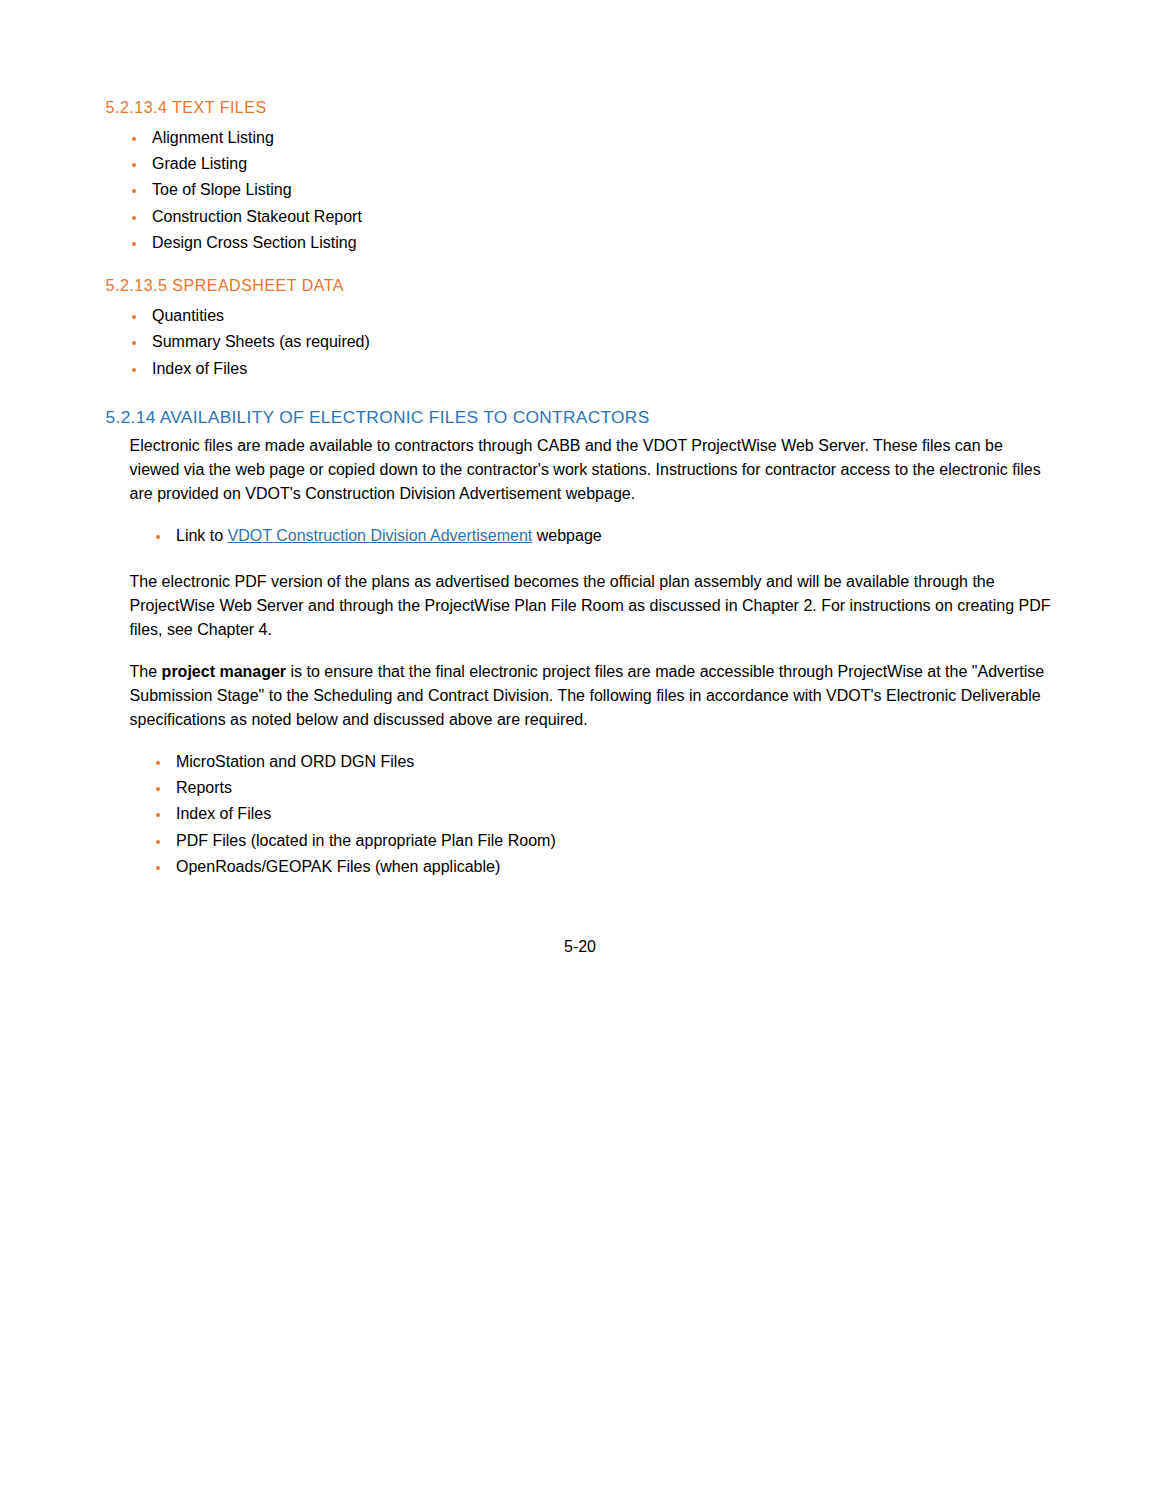5.2.13.4 TEXT FILES
Alignment Listing
Grade Listing
Toe of Slope Listing
Construction Stakeout Report
Design Cross Section Listing
5.2.13.5 SPREADSHEET DATA
Quantities
Summary Sheets (as required)
Index of Files
5.2.14 AVAILABILITY OF ELECTRONIC FILES TO CONTRACTORS
Electronic files are made available to contractors through CABB and the VDOT ProjectWise Web Server. These files can be viewed via the web page or copied down to the contractor's work stations. Instructions for contractor access to the electronic files are provided on VDOT's Construction Division Advertisement webpage.
Link to VDOT Construction Division Advertisement webpage
The electronic PDF version of the plans as advertised becomes the official plan assembly and will be available through the ProjectWise Web Server and through the ProjectWise Plan File Room as discussed in Chapter 2. For instructions on creating PDF files, see Chapter 4.
The project manager is to ensure that the final electronic project files are made accessible through ProjectWise at the "Advertise Submission Stage" to the Scheduling and Contract Division. The following files in accordance with VDOT's Electronic Deliverable specifications as noted below and discussed above are required.
MicroStation and ORD DGN Files
Reports
Index of Files
PDF Files (located in the appropriate Plan File Room)
OpenRoads/GEOPAK Files (when applicable)
5-20